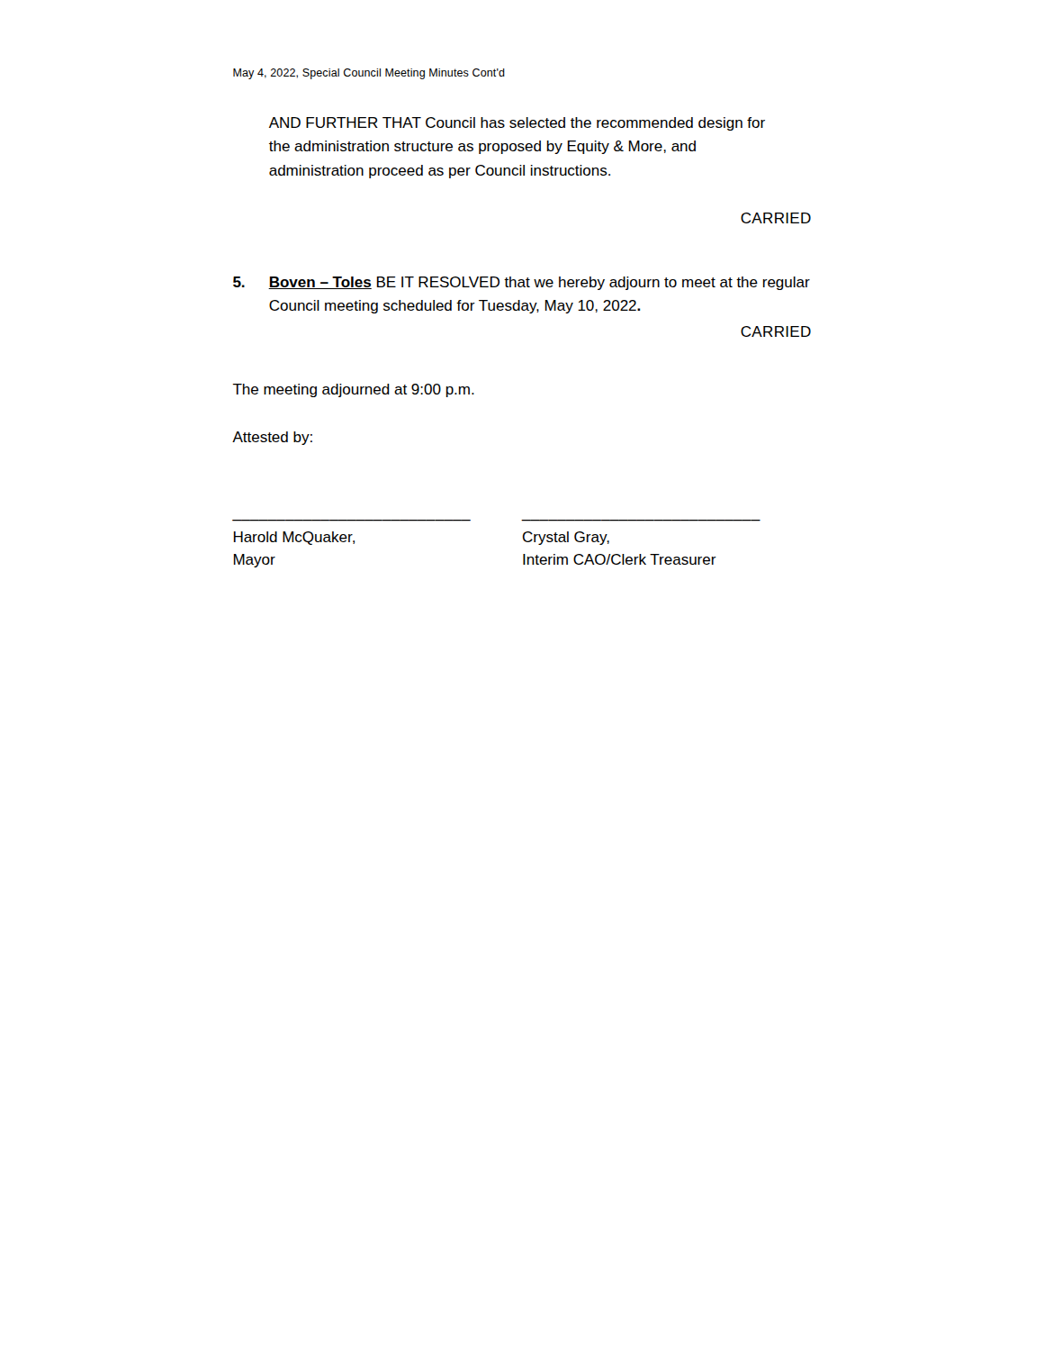May 4, 2022, Special Council Meeting Minutes Cont'd
AND FURTHER THAT Council has selected the recommended design for the administration structure as proposed by Equity & More, and administration proceed as per Council instructions.
CARRIED
5. Boven – Toles BE IT RESOLVED that we hereby adjourn to meet at the regular Council meeting scheduled for Tuesday, May 10, 2022.
CARRIED
The meeting adjourned at 9:00 p.m.
Attested by:
| ___________________________ | ___________________________ |
| Harold McQuaker, | Crystal Gray, |
| Mayor | Interim CAO/Clerk Treasurer |